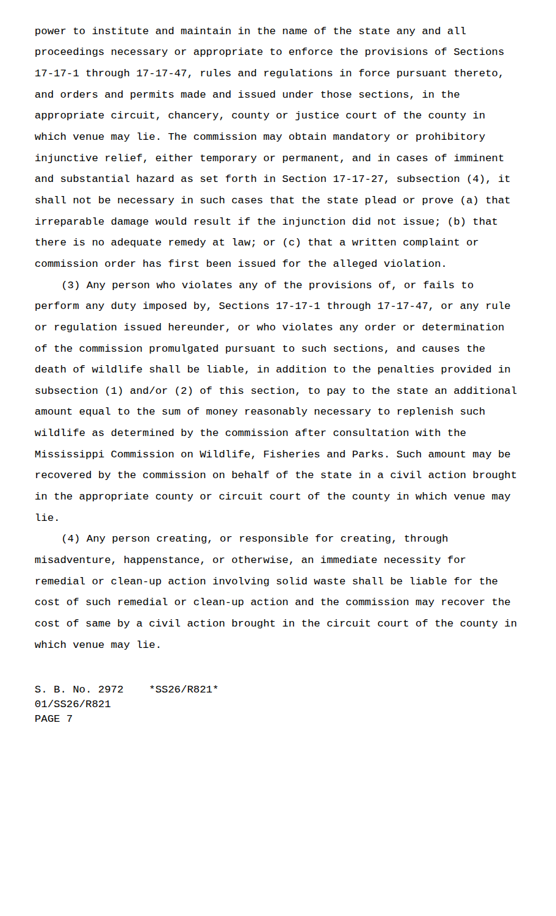power to institute and maintain in the name of the state any and all proceedings necessary or appropriate to enforce the provisions of Sections 17-17-1 through 17-17-47, rules and regulations in force pursuant thereto, and orders and permits made and issued under those sections, in the appropriate circuit, chancery, county or justice court of the county in which venue may lie. The commission may obtain mandatory or prohibitory injunctive relief, either temporary or permanent, and in cases of imminent and substantial hazard as set forth in Section 17-17-27, subsection (4), it shall not be necessary in such cases that the state plead or prove (a) that irreparable damage would result if the injunction did not issue; (b) that there is no adequate remedy at law; or (c) that a written complaint or commission order has first been issued for the alleged violation.
(3) Any person who violates any of the provisions of, or fails to perform any duty imposed by, Sections 17-17-1 through 17-17-47, or any rule or regulation issued hereunder, or who violates any order or determination of the commission promulgated pursuant to such sections, and causes the death of wildlife shall be liable, in addition to the penalties provided in subsection (1) and/or (2) of this section, to pay to the state an additional amount equal to the sum of money reasonably necessary to replenish such wildlife as determined by the commission after consultation with the Mississippi Commission on Wildlife, Fisheries and Parks. Such amount may be recovered by the commission on behalf of the state in a civil action brought in the appropriate county or circuit court of the county in which venue may lie.
(4) Any person creating, or responsible for creating, through misadventure, happenstance, or otherwise, an immediate necessity for remedial or clean-up action involving solid waste shall be liable for the cost of such remedial or clean-up action and the commission may recover the cost of same by a civil action brought in the circuit court of the county in which venue may lie.
S. B. No. 2972 *SS26/R821*
01/SS26/R821
PAGE 7